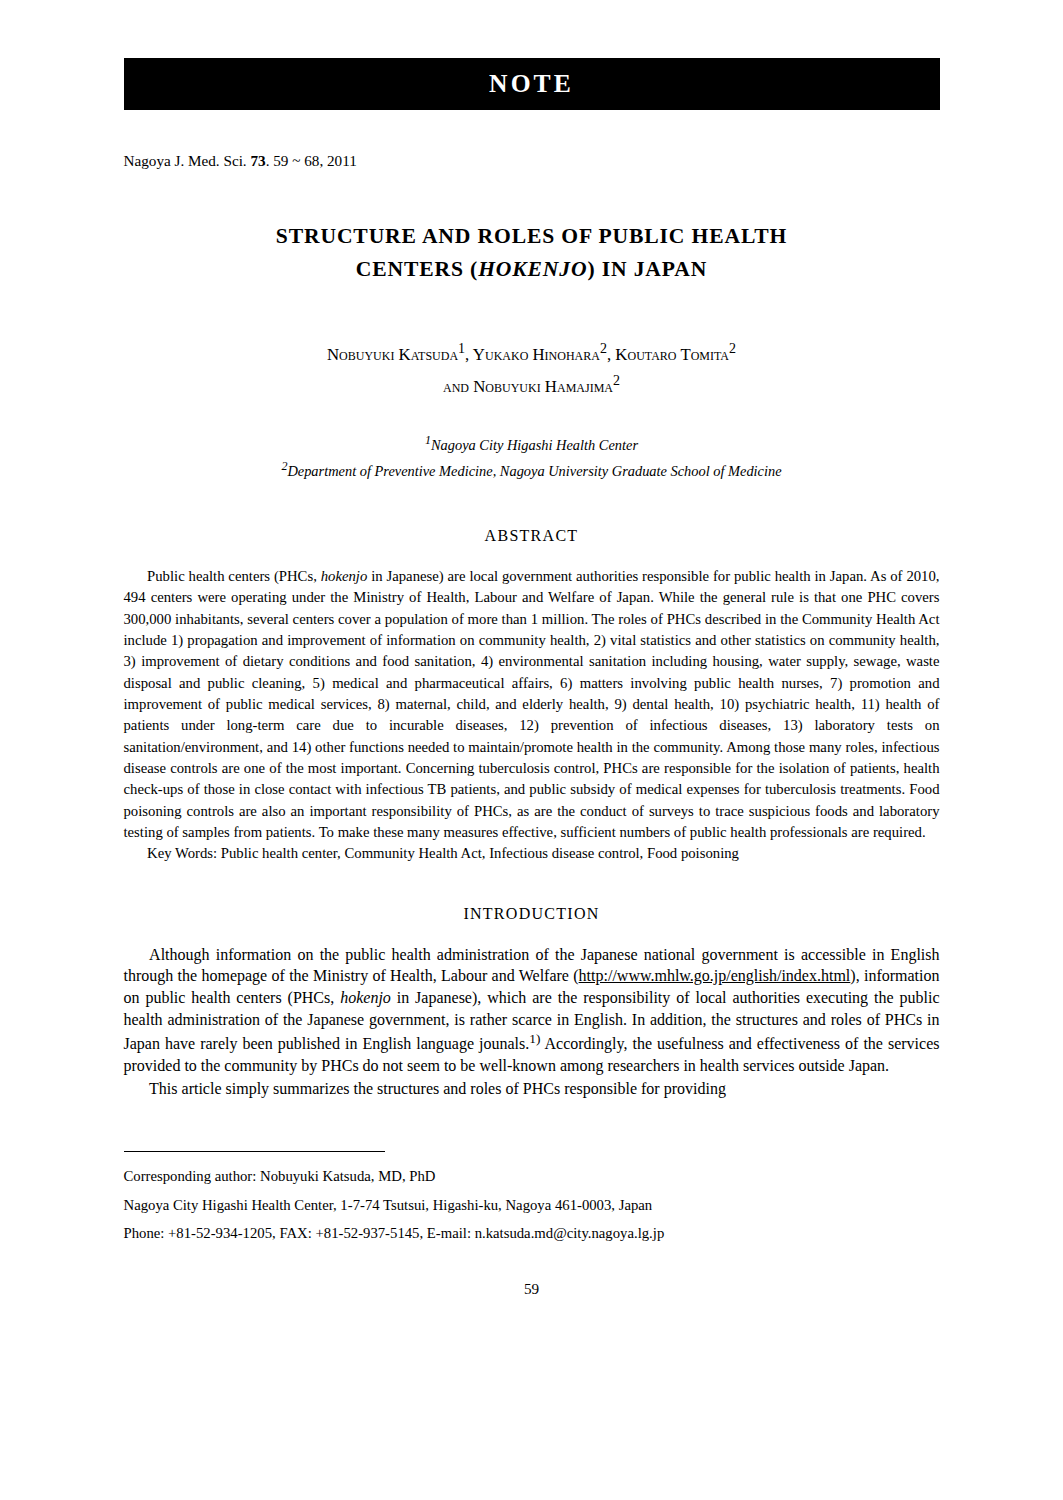NOTE
Nagoya J. Med. Sci. 73. 59 ~ 68, 2011
STRUCTURE AND ROLES OF PUBLIC HEALTH
CENTERS (HOKENJO) IN JAPAN
Nobuyuki Katsuda1, Yukako Hinohara2, Koutaro Tomita2
and Nobuyuki Hamajima2
1Nagoya City Higashi Health Center
2Department of Preventive Medicine, Nagoya University Graduate School of Medicine
ABSTRACT
Public health centers (PHCs, hokenjo in Japanese) are local government authorities responsible for public health in Japan. As of 2010, 494 centers were operating under the Ministry of Health, Labour and Welfare of Japan. While the general rule is that one PHC covers 300,000 inhabitants, several centers cover a population of more than 1 million. The roles of PHCs described in the Community Health Act include 1) propagation and improvement of information on community health, 2) vital statistics and other statistics on community health, 3) improvement of dietary conditions and food sanitation, 4) environmental sanitation including housing, water supply, sewage, waste disposal and public cleaning, 5) medical and pharmaceutical affairs, 6) matters involving public health nurses, 7) promotion and improvement of public medical services, 8) maternal, child, and elderly health, 9) dental health, 10) psychiatric health, 11) health of patients under long-term care due to incurable diseases, 12) prevention of infectious diseases, 13) laboratory tests on sanitation/environment, and 14) other functions needed to maintain/promote health in the community. Among those many roles, infectious disease controls are one of the most important. Concerning tuberculosis control, PHCs are responsible for the isolation of patients, health check-ups of those in close contact with infectious TB patients, and public subsidy of medical expenses for tuberculosis treatments. Food poisoning controls are also an important responsibility of PHCs, as are the conduct of surveys to trace suspicious foods and laboratory testing of samples from patients. To make these many measures effective, sufficient numbers of public health professionals are required.
Key Words: Public health center, Community Health Act, Infectious disease control, Food poisoning
INTRODUCTION
Although information on the public health administration of the Japanese national government is accessible in English through the homepage of the Ministry of Health, Labour and Welfare (http://www.mhlw.go.jp/english/index.html), information on public health centers (PHCs, hokenjo in Japanese), which are the responsibility of local authorities executing the public health administration of the Japanese government, is rather scarce in English. In addition, the structures and roles of PHCs in Japan have rarely been published in English language jounals.1) Accordingly, the usefulness and effectiveness of the services provided to the community by PHCs do not seem to be well-known among researchers in health services outside Japan.
This article simply summarizes the structures and roles of PHCs responsible for providing
Corresponding author: Nobuyuki Katsuda, MD, PhD
Nagoya City Higashi Health Center, 1-7-74 Tsutsui, Higashi-ku, Nagoya 461-0003, Japan
Phone: +81-52-934-1205, FAX: +81-52-937-5145, E-mail: n.katsuda.md@city.nagoya.lg.jp
59